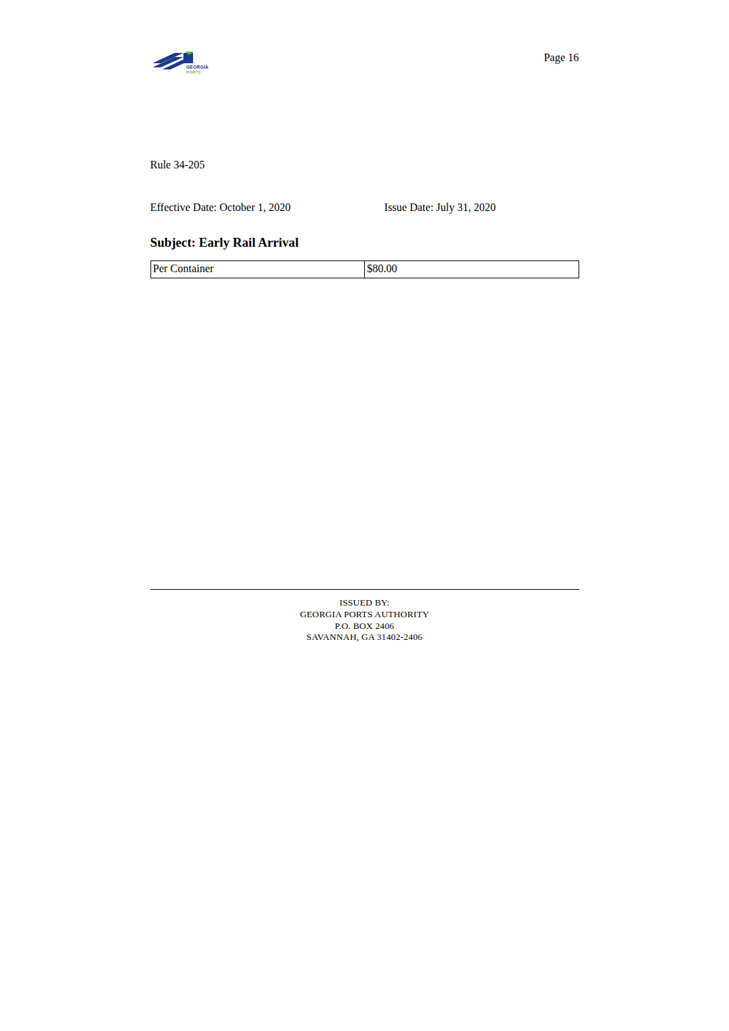GEORGIA PORTS
Page 16
Rule 34-205
Effective Date: October 1, 2020 Issue Date: July 31, 2020
Subject: Early Rail Arrival
| Per Container | $80.00 |
ISSUED BY:
GEORGIA PORTS AUTHORITY
P.O. BOX 2406
SAVANNAH, GA 31402-2406